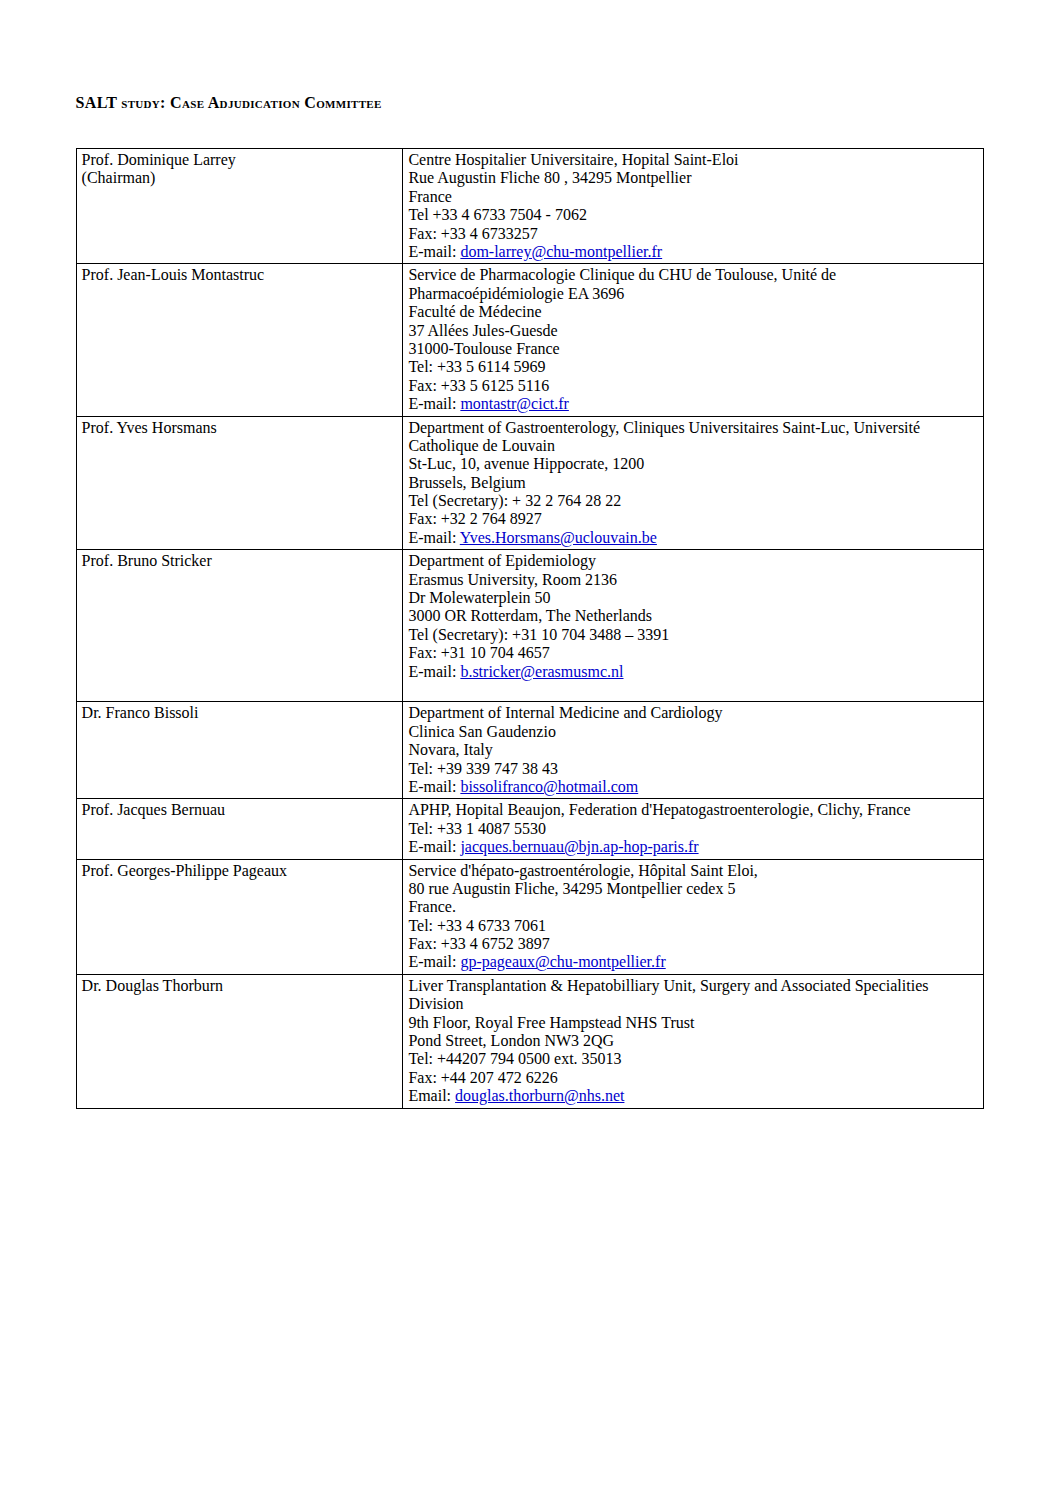SALT study: Case Adjudication Committee
| Prof. Dominique Larrey (Chairman) | Centre Hospitalier Universitaire, Hopital Saint-Eloi Rue Augustin Fliche 80 , 34295 Montpellier France Tel +33 4 6733 7504 - 7062 Fax: +33 4 6733257 E-mail: dom-larrey@chu-montpellier.fr |
| Prof. Jean-Louis Montastruc | Service de Pharmacologie Clinique du CHU de Toulouse, Unité de Pharmacoépidémiologie EA 3696 Faculté de Médecine 37 Allées Jules-Guesde 31000-Toulouse France Tel: +33 5 6114 5969 Fax: +33 5 6125 5116 E-mail: montastr@cict.fr |
| Prof. Yves Horsmans | Department of Gastroenterology, Cliniques Universitaires Saint-Luc, Université Catholique de Louvain St-Luc, 10, avenue Hippocrate, 1200 Brussels, Belgium Tel (Secretary): + 32 2 764 28 22 Fax: +32 2 764 8927 E-mail: Yves.Horsmans@uclouvain.be |
| Prof. Bruno Stricker | Department of Epidemiology Erasmus University, Room 2136 Dr Molewaterplein 50 3000 OR Rotterdam, The Netherlands Tel (Secretary): +31 10 704 3488 – 3391 Fax: +31 10 704 4657 E-mail: b.stricker@erasmusmc.nl |
| Dr. Franco Bissoli | Department of Internal Medicine and Cardiology Clinica San Gaudenzio Novara, Italy Tel: +39 339 747 38 43 E-mail: bissolifranco@hotmail.com |
| Prof. Jacques Bernuau | APHP, Hopital Beaujon, Federation d'Hepatogastroenterologie, Clichy, France Tel: +33 1 4087 5530 E-mail: jacques.bernuau@bjn.ap-hop-paris.fr |
| Prof. Georges-Philippe Pageaux | Service d'hépato-gastroentérologie, Hôpital Saint Eloi, 80 rue Augustin Fliche, 34295 Montpellier cedex 5 France. Tel: +33 4 6733 7061 Fax: +33 4 6752 3897 E-mail: gp-pageaux@chu-montpellier.fr |
| Dr. Douglas Thorburn | Liver Transplantation & Hepatobilliary Unit, Surgery and Associated Specialities Division 9th Floor, Royal Free Hampstead NHS Trust Pond Street, London NW3 2QG Tel: +44207 794 0500 ext. 35013 Fax: +44 207 472 6226 Email: douglas.thorburn@nhs.net |